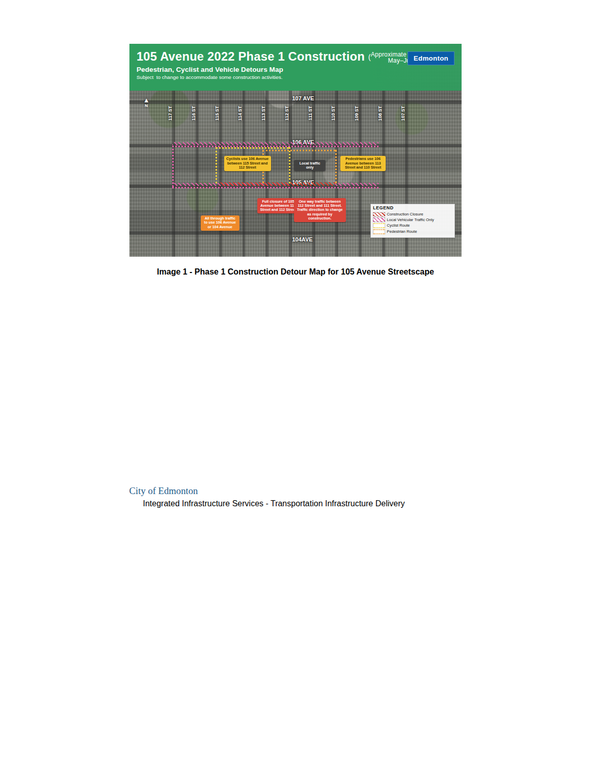105 Avenue 2022 Phase 1 Construction (Approximate Timeline
May–July)
Pedestrian, Cyclist and Vehicle Detours Map
Subject to change to accommodate some construction activities.
Edmonton
▲
N
107 AVE
106 AVE
105 AVE
104AVE
117 ST
116 ST
115 ST
114 ST
113 ST
112 ST
111 ST
110 ST
109 ST
108 ST
107 ST
Cyclists use 106 Avenue between 115 Street and 112 Street
Local traffic only
Pedestrians use 106 Avenue between 113 Street and 110 Street
Full closure of 105 Avenue between 113 Street and 112 Street
One way traffic between 112 Street and 111 Street. Traffic direction to change as required by construction.
All through traffic to use 106 Avenue or 104 Avenue
LEGEND
Construction Closure
Local Vehicular Traffic Only
Cyclist Route
Pedestrian Route
Image 1 - Phase 1 Construction Detour Map for 105 Avenue Streetscape
City of Edmonton
Integrated Infrastructure Services - Transportation Infrastructure Delivery